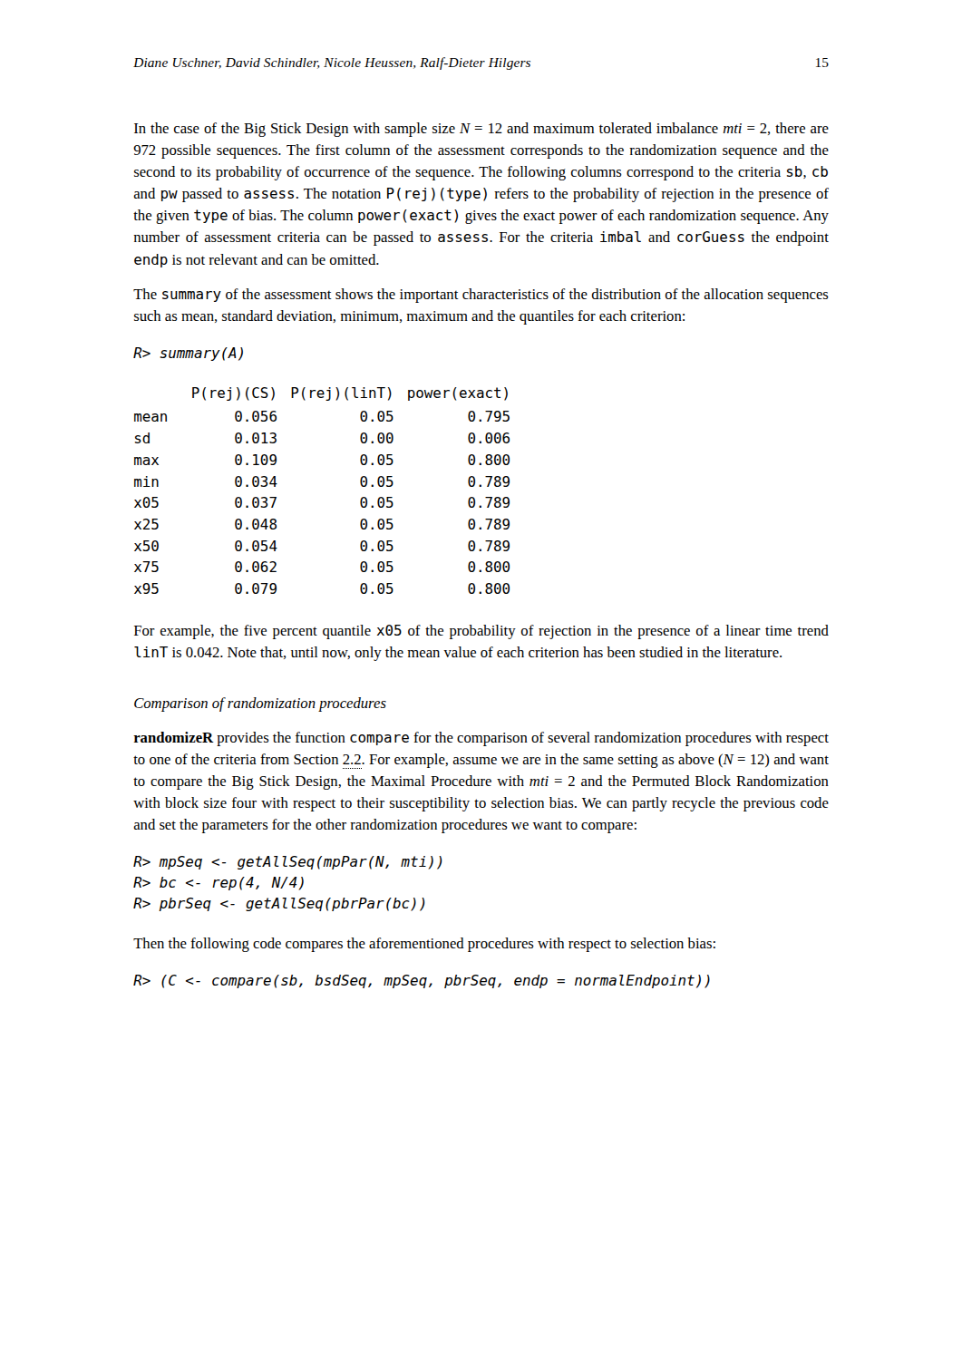Diane Uschner, David Schindler, Nicole Heussen, Ralf-Dieter Hilgers 15
In the case of the Big Stick Design with sample size N = 12 and maximum tolerated imbalance mti = 2, there are 972 possible sequences. The first column of the assessment corresponds to the randomization sequence and the second to its probability of occurrence of the sequence. The following columns correspond to the criteria sb, cb and pw passed to assess. The notation P(rej)(type) refers to the probability of rejection in the presence of the given type of bias. The column power(exact) gives the exact power of each randomization sequence. Any number of assessment criteria can be passed to assess. For the criteria imbal and corGuess the endpoint endp is not relevant and can be omitted.
The summary of the assessment shows the important characteristics of the distribution of the allocation sequences such as mean, standard deviation, minimum, maximum and the quantiles for each criterion:
R> summary(A)
| | P(rej)(CS) | P(rej)(linT) | power(exact) |
| --- | --- | --- | --- |
| mean | 0.056 | 0.05 | 0.795 |
| sd | 0.013 | 0.00 | 0.006 |
| max | 0.109 | 0.05 | 0.800 |
| min | 0.034 | 0.05 | 0.789 |
| x05 | 0.037 | 0.05 | 0.789 |
| x25 | 0.048 | 0.05 | 0.789 |
| x50 | 0.054 | 0.05 | 0.789 |
| x75 | 0.062 | 0.05 | 0.800 |
| x95 | 0.079 | 0.05 | 0.800 |
For example, the five percent quantile x05 of the probability of rejection in the presence of a linear time trend linT is 0.042. Note that, until now, only the mean value of each criterion has been studied in the literature.
Comparison of randomization procedures
randomizeR provides the function compare for the comparison of several randomization procedures with respect to one of the criteria from Section 2.2. For example, assume we are in the same setting as above (N = 12) and want to compare the Big Stick Design, the Maximal Procedure with mti = 2 and the Permuted Block Randomization with block size four with respect to their susceptibility to selection bias. We can partly recycle the previous code and set the parameters for the other randomization procedures we want to compare:
R> mpSeq <- getAllSeq(mpPar(N, mti))
R> bc <- rep(4, N/4)
R> pbrSeq <- getAllSeq(pbrPar(bc))
Then the following code compares the aforementioned procedures with respect to selection bias:
R> (C <- compare(sb, bsdSeq, mpSeq, pbrSeq, endp = normalEndpoint))